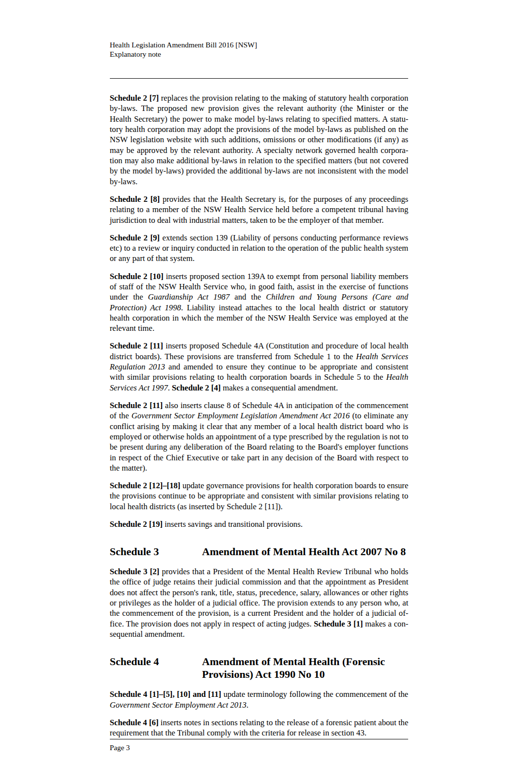Health Legislation Amendment Bill 2016 [NSW]
Explanatory note
Schedule 2 [7] replaces the provision relating to the making of statutory health corporation by-laws. The proposed new provision gives the relevant authority (the Minister or the Health Secretary) the power to make model by-laws relating to specified matters. A statutory health corporation may adopt the provisions of the model by-laws as published on the NSW legislation website with such additions, omissions or other modifications (if any) as may be approved by the relevant authority. A specialty network governed health corporation may also make additional by-laws in relation to the specified matters (but not covered by the model by-laws) provided the additional by-laws are not inconsistent with the model by-laws.
Schedule 2 [8] provides that the Health Secretary is, for the purposes of any proceedings relating to a member of the NSW Health Service held before a competent tribunal having jurisdiction to deal with industrial matters, taken to be the employer of that member.
Schedule 2 [9] extends section 139 (Liability of persons conducting performance reviews etc) to a review or inquiry conducted in relation to the operation of the public health system or any part of that system.
Schedule 2 [10] inserts proposed section 139A to exempt from personal liability members of staff of the NSW Health Service who, in good faith, assist in the exercise of functions under the Guardianship Act 1987 and the Children and Young Persons (Care and Protection) Act 1998. Liability instead attaches to the local health district or statutory health corporation in which the member of the NSW Health Service was employed at the relevant time.
Schedule 2 [11] inserts proposed Schedule 4A (Constitution and procedure of local health district boards). These provisions are transferred from Schedule 1 to the Health Services Regulation 2013 and amended to ensure they continue to be appropriate and consistent with similar provisions relating to health corporation boards in Schedule 5 to the Health Services Act 1997. Schedule 2 [4] makes a consequential amendment.
Schedule 2 [11] also inserts clause 8 of Schedule 4A in anticipation of the commencement of the Government Sector Employment Legislation Amendment Act 2016 (to eliminate any conflict arising by making it clear that any member of a local health district board who is employed or otherwise holds an appointment of a type prescribed by the regulation is not to be present during any deliberation of the Board relating to the Board's employer functions in respect of the Chief Executive or take part in any decision of the Board with respect to the matter).
Schedule 2 [12]–[18] update governance provisions for health corporation boards to ensure the provisions continue to be appropriate and consistent with similar provisions relating to local health districts (as inserted by Schedule 2 [11]).
Schedule 2 [19] inserts savings and transitional provisions.
Schedule 3 Amendment of Mental Health Act 2007 No 8
Schedule 3 [2] provides that a President of the Mental Health Review Tribunal who holds the office of judge retains their judicial commission and that the appointment as President does not affect the person's rank, title, status, precedence, salary, allowances or other rights or privileges as the holder of a judicial office. The provision extends to any person who, at the commencement of the provision, is a current President and the holder of a judicial office. The provision does not apply in respect of acting judges. Schedule 3 [1] makes a consequential amendment.
Schedule 4 Amendment of Mental Health (Forensic Provisions) Act 1990 No 10
Schedule 4 [1]–[5], [10] and [11] update terminology following the commencement of the Government Sector Employment Act 2013.
Schedule 4 [6] inserts notes in sections relating to the release of a forensic patient about the requirement that the Tribunal comply with the criteria for release in section 43.
Page 3